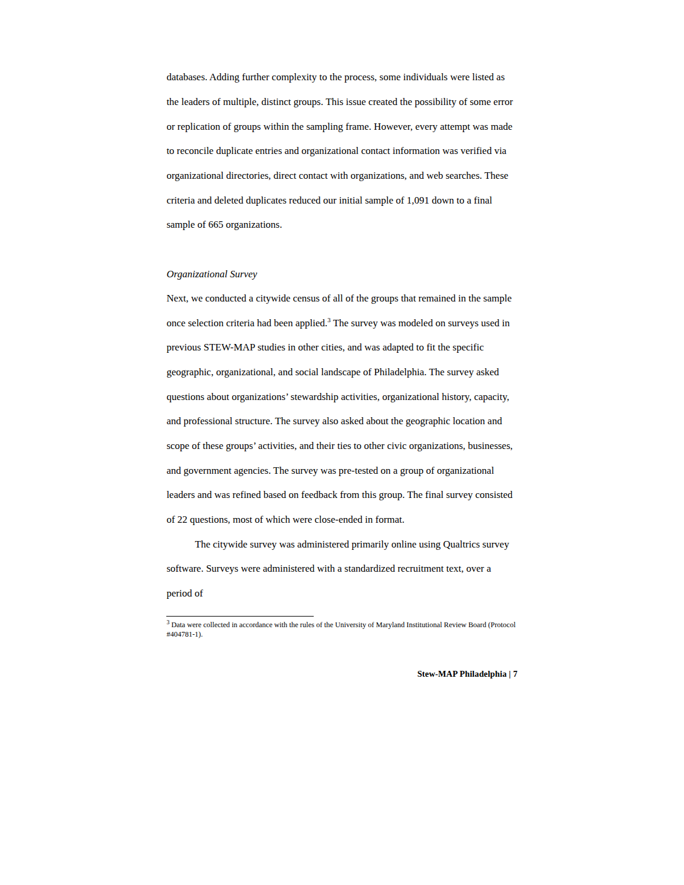databases. Adding further complexity to the process, some individuals were listed as the leaders of multiple, distinct groups. This issue created the possibility of some error or replication of groups within the sampling frame. However, every attempt was made to reconcile duplicate entries and organizational contact information was verified via organizational directories, direct contact with organizations, and web searches. These criteria and deleted duplicates reduced our initial sample of 1,091 down to a final sample of 665 organizations.
Organizational Survey
Next, we conducted a citywide census of all of the groups that remained in the sample once selection criteria had been applied.3 The survey was modeled on surveys used in previous STEW-MAP studies in other cities, and was adapted to fit the specific geographic, organizational, and social landscape of Philadelphia. The survey asked questions about organizations’ stewardship activities, organizational history, capacity, and professional structure. The survey also asked about the geographic location and scope of these groups’ activities, and their ties to other civic organizations, businesses, and government agencies. The survey was pre-tested on a group of organizational leaders and was refined based on feedback from this group. The final survey consisted of 22 questions, most of which were close-ended in format.
The citywide survey was administered primarily online using Qualtrics survey software. Surveys were administered with a standardized recruitment text, over a period of
3 Data were collected in accordance with the rules of the University of Maryland Institutional Review Board (Protocol #404781-1).
Stew-MAP Philadelphia | 7